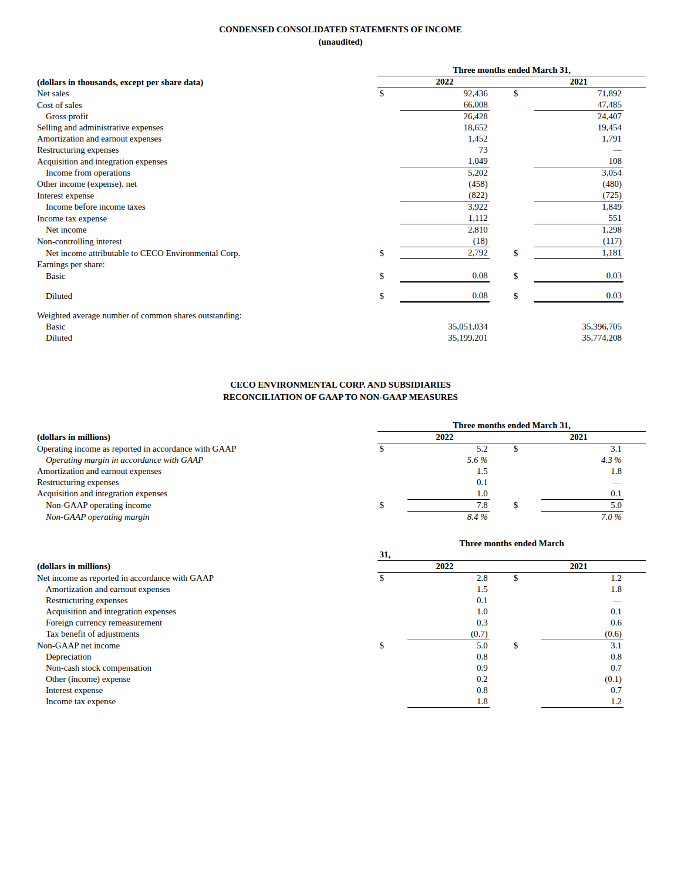CONDENSED CONSOLIDATED STATEMENTS OF INCOME
(unaudited)
| | Three months ended March 31, |
| (dollars in thousands, except per share data) | 2022 | 2021 |
| Net sales | $ | 92,436 | | $ | 71,892 | |
| Cost of sales | | 66,008 | | | 47,485 | |
| Gross profit | | 26,428 | | | 24,407 | |
| Selling and administrative expenses | | 18,652 | | | 19,454 | |
| Amortization and earnout expenses | | 1,452 | | | 1,791 | |
| Restructuring expenses | | 73 | | | — | |
| Acquisition and integration expenses | | 1,049 | | | 108 | |
| Income from operations | | 5,202 | | | 3,054 | |
| Other income (expense), net | | (458) | | | (480) | |
| Interest expense | | (822) | | | (725) | |
| Income before income taxes | | 3,922 | | | 1,849 | |
| Income tax expense | | 1,112 | | | 551 | |
| Net income | | 2,810 | | | 1,298 | |
| Non-controlling interest | | (18) | | | (117) | |
| Net income attributable to CECO Environmental Corp. | $ | 2,792 | | $ | 1,181 | |
| Earnings per share: | | | | | | |
| Basic | $ | 0.08 | | $ | 0.03 | |
| Diluted | $ | 0.08 | | $ | 0.03 | |
| Weighted average number of common shares outstanding: | | | | | | |
| Basic | | 35,051,034 | | | 35,396,705 | |
| Diluted | | 35,199,201 | | | 35,774,208 | |
CECO ENVIRONMENTAL CORP. AND SUBSIDIARIES
RECONCILIATION OF GAAP TO NON-GAAP MEASURES
| | Three months ended March 31, |
| (dollars in millions) | 2022 | 2021 |
| Operating income as reported in accordance with GAAP | $ | 5.2 | | $ | 3.1 | |
| Operating margin in accordance with GAAP | | 5.6 % | | | 4.3 % | |
| Amortization and earnout expenses | | 1.5 | | | 1.8 | |
| Restructuring expenses | | 0.1 | | | — | |
| Acquisition and integration expenses | | 1.0 | | | 0.1 | |
| Non-GAAP operating income | $ | 7.8 | | $ | 5.0 | |
| Non-GAAP operating margin | | 8.4 % | | | 7.0 % | |
| | Three months ended March |
| | 31, |
| (dollars in millions) | 2022 | 2021 |
| Net income as reported in accordance with GAAP | $ | 2.8 | | $ | 1.2 | |
| Amortization and earnout expenses | | 1.5 | | | 1.8 | |
| Restructuring expenses | | 0.1 | | | — | |
| Acquisition and integration expenses | | 1.0 | | | 0.1 | |
| Foreign currency remeasurement | | 0.3 | | | 0.6 | |
| Tax benefit of adjustments | | (0.7) | | | (0.6) | |
| Non-GAAP net income | $ | 5.0 | | $ | 3.1 | |
| Depreciation | | 0.8 | | | 0.8 | |
| Non-cash stock compensation | | 0.9 | | | 0.7 | |
| Other (income) expense | | 0.2 | | | (0.1) | |
| Interest expense | | 0.8 | | | 0.7 | |
| Income tax expense | | 1.8 | | | 1.2 | |